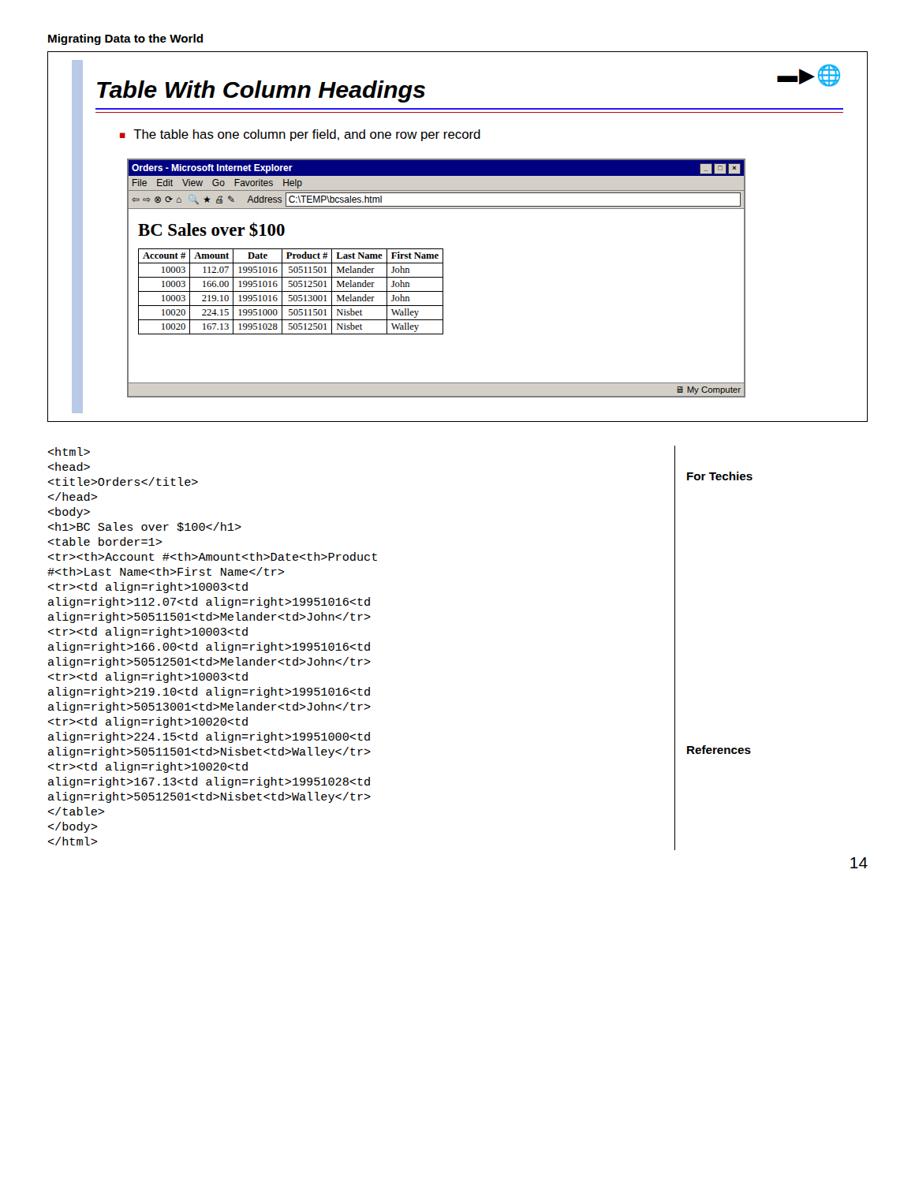Migrating Data to the World
▬▶🌐
Table With Column Headings
The table has one column per field, and one row per record
Orders - Microsoft Internet Explorer _□×
File Edit View Go Favorites Help
⇦⇨⊗⟳⌂ 🔍★🖨✎ Address C:\TEMP\bcsales.html
BC Sales over $100
| Account # | Amount | Date | Product # | Last Name | First Name |
| --- | --- | --- | --- | --- | --- |
| 10003 | 112.07 | 19951016 | 50511501 | Melander | John |
| 10003 | 166.00 | 19951016 | 50512501 | Melander | John |
| 10003 | 219.10 | 19951016 | 50513001 | Melander | John |
| 10020 | 224.15 | 19951000 | 50511501 | Nisbet | Walley |
| 10020 | 167.13 | 19951028 | 50512501 | Nisbet | Walley |
🖥 My Computer
<html>
<head>
<title>Orders</title>
</head>
<body>
<h1>BC Sales over $100</h1>
<table border=1>
<tr><th>Account #<th>Amount<th>Date<th>Product
#<th>Last Name<th>First Name</tr>
<tr><td align=right>10003<td
align=right>112.07<td align=right>19951016<td
align=right>50511501<td>Melander<td>John</tr>
<tr><td align=right>10003<td
align=right>166.00<td align=right>19951016<td
align=right>50512501<td>Melander<td>John</tr>
<tr><td align=right>10003<td
align=right>219.10<td align=right>19951016<td
align=right>50513001<td>Melander<td>John</tr>
<tr><td align=right>10020<td
align=right>224.15<td align=right>19951000<td
align=right>50511501<td>Nisbet<td>Walley</tr>
<tr><td align=right>10020<td
align=right>167.13<td align=right>19951028<td
align=right>50512501<td>Nisbet<td>Walley</tr>
</table>
</body>
</html>
For Techies
References
14